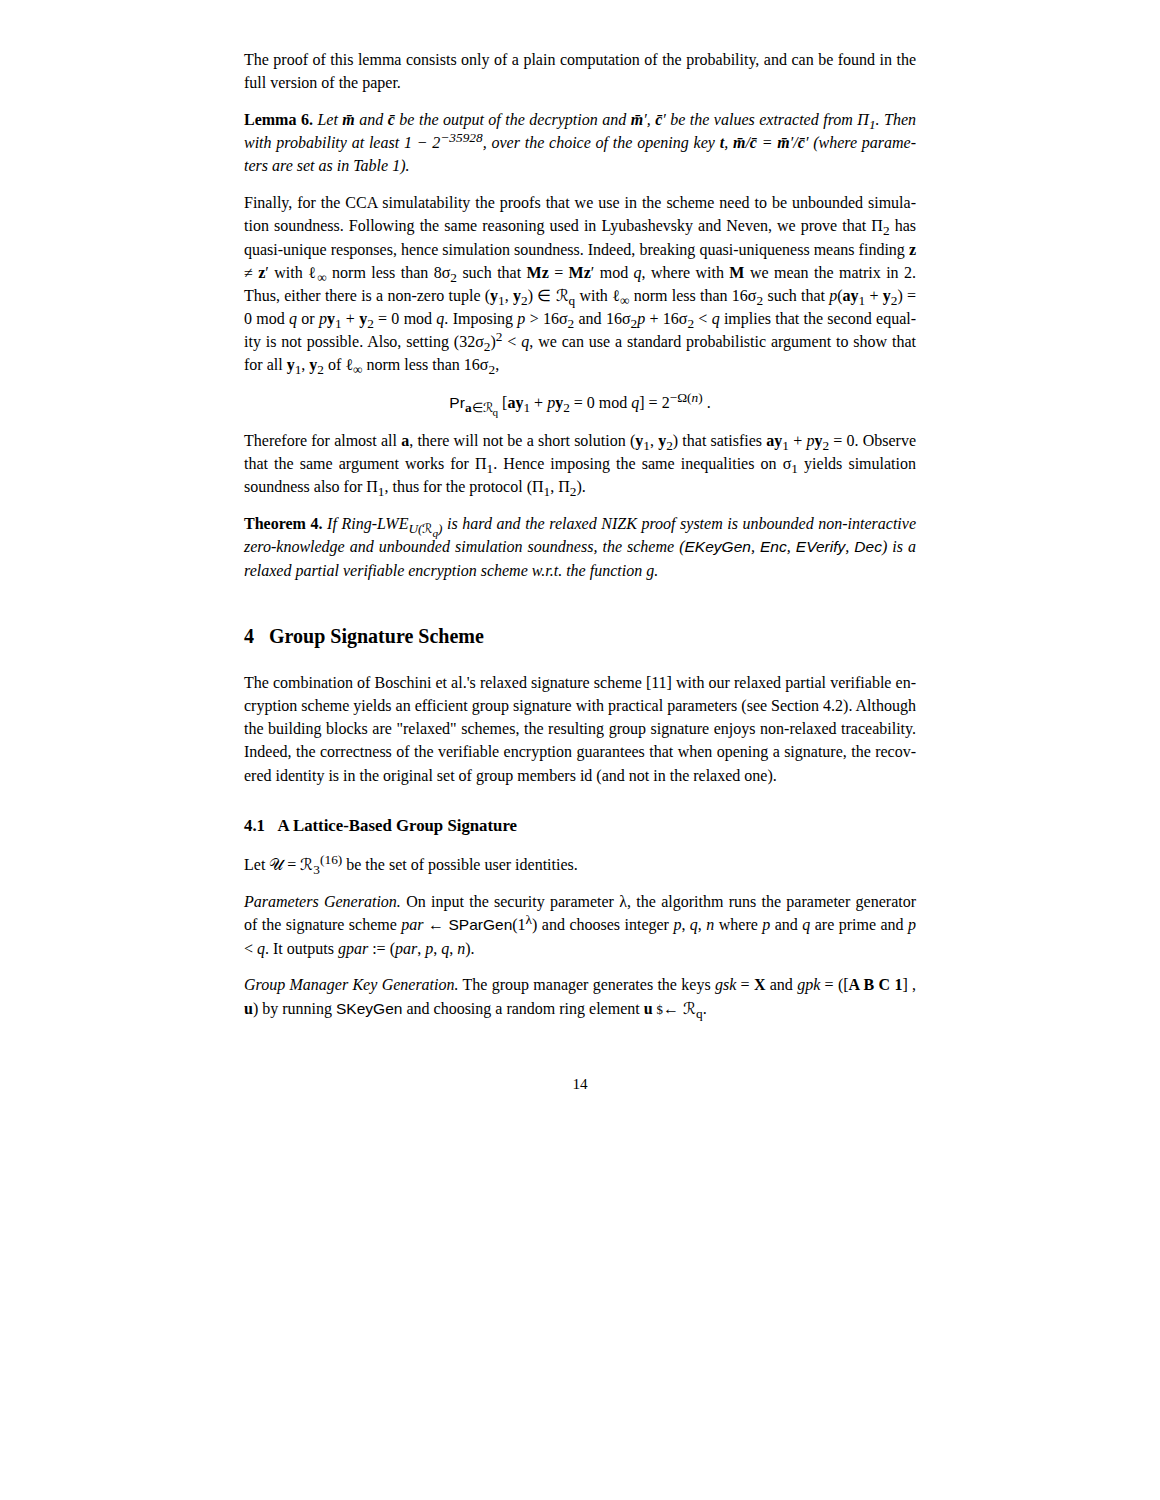The proof of this lemma consists only of a plain computation of the probability, and can be found in the full version of the paper.
Lemma 6. Let m̄ and c̄ be the output of the decryption and m̄′, c̄′ be the values extracted from Π1. Then with probability at least 1 − 2−35928, over the choice of the opening key t, m̄/c̄ = m̄′/c̄′ (where parameters are set as in Table 1).
Finally, for the CCA simulatability the proofs that we use in the scheme need to be unbounded simulation soundness. Following the same reasoning used in Lyubashevsky and Neven, we prove that Π2 has quasi-unique responses, hence simulation soundness. Indeed, breaking quasi-uniqueness means finding z ≠ z′ with ℓ∞ norm less than 8σ2 such that Mz = Mz′ mod q, where with M we mean the matrix in 2. Thus, either there is a non-zero tuple (y1, y2) ∈ ℛq with ℓ∞ norm less than 16σ2 such that p(ay1 + y2) = 0 mod q or py1 + y2 = 0 mod q. Imposing p > 16σ2 and 16σ2p + 16σ2 < q implies that the second equality is not possible. Also, setting (32σ2)2 < q, we can use a standard probabilistic argument to show that for all y1, y2 of ℓ∞ norm less than 16σ2,
Pra∈ℛq [ay1 + py2 = 0 mod q] = 2−Ω(n) .
Therefore for almost all a, there will not be a short solution (y1, y2) that satisfies ay1 + py2 = 0. Observe that the same argument works for Π1. Hence imposing the same inequalities on σ1 yields simulation soundness also for Π1, thus for the protocol (Π1, Π2).
Theorem 4. If Ring-LWEU(ℛq) is hard and the relaxed NIZK proof system is unbounded non-interactive zero-knowledge and unbounded simulation soundness, the scheme (EKeyGen, Enc, EVerify, Dec) is a relaxed partial verifiable encryption scheme w.r.t. the function g.
4 Group Signature Scheme
The combination of Boschini et al.'s relaxed signature scheme [11] with our relaxed partial verifiable encryption scheme yields an efficient group signature with practical parameters (see Section 4.2). Although the building blocks are "relaxed" schemes, the resulting group signature enjoys non-relaxed traceability. Indeed, the correctness of the verifiable encryption guarantees that when opening a signature, the recovered identity is in the original set of group members id (and not in the relaxed one).
4.1 A Lattice-Based Group Signature
Let 𝒰 = ℛ3(16) be the set of possible user identities.
Parameters Generation. On input the security parameter λ, the algorithm runs the parameter generator of the signature scheme par ← SParGen(1λ) and chooses integer p, q, n where p and q are prime and p < q. It outputs gpar := (par, p, q, n).
Group Manager Key Generation. The group manager generates the keys gsk = X and gpk = ([A B C 1] , u) by running SKeyGen and choosing a random ring element u $← ℛq.
14